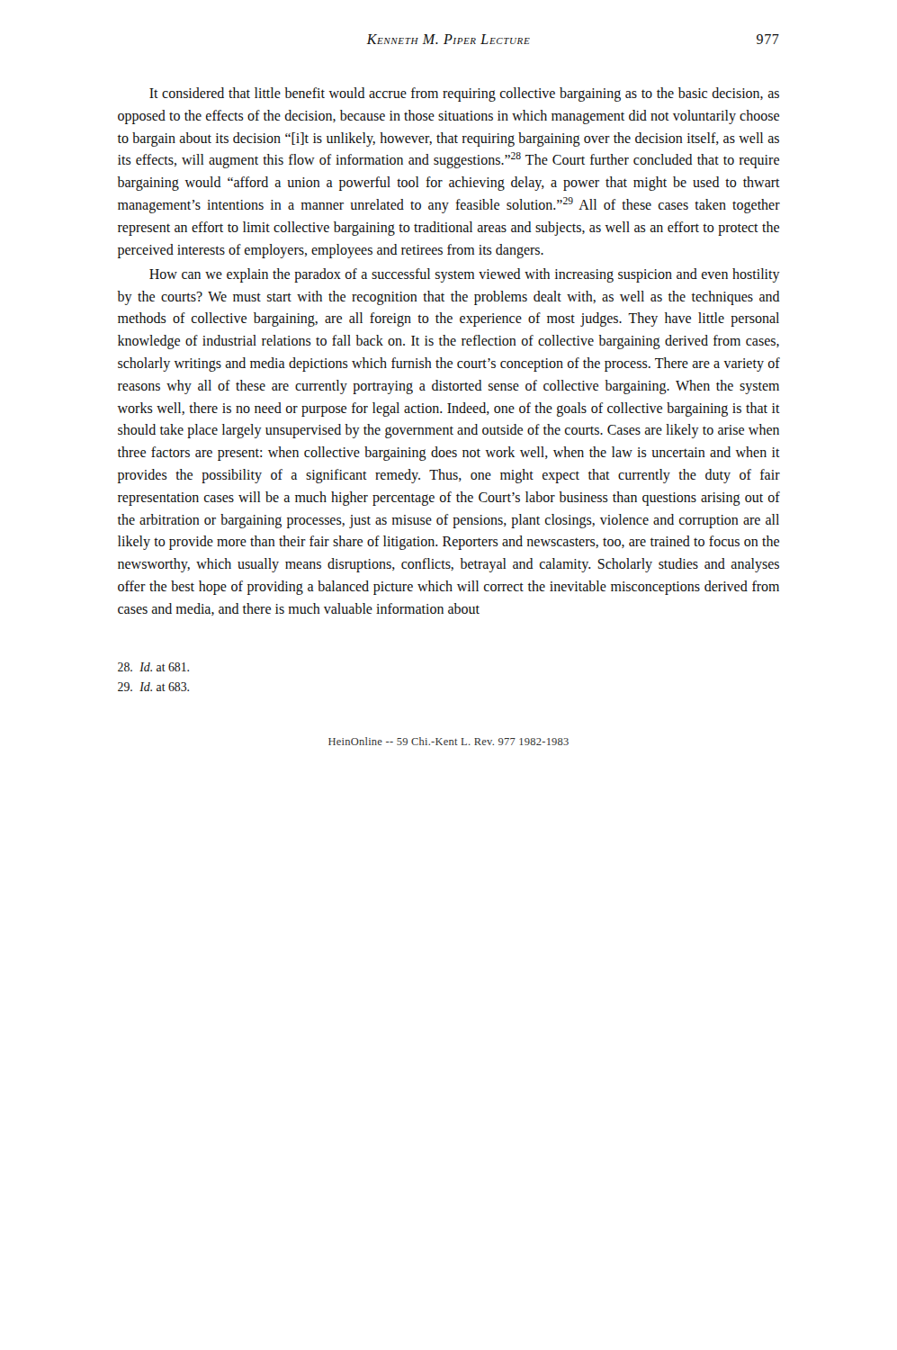Kenneth M. Piper Lecture 977
It considered that little benefit would accrue from requiring collective bargaining as to the basic decision, as opposed to the effects of the decision, because in those situations in which management did not voluntarily choose to bargain about its decision “[i]t is unlikely, however, that requiring bargaining over the decision itself, as well as its effects, will augment this flow of information and suggestions.”28 The Court further concluded that to require bargaining would “afford a union a powerful tool for achieving delay, a power that might be used to thwart management’s intentions in a manner unrelated to any feasible solution.”29 All of these cases taken together represent an effort to limit collective bargaining to traditional areas and subjects, as well as an effort to protect the perceived interests of employers, employees and retirees from its dangers.
How can we explain the paradox of a successful system viewed with increasing suspicion and even hostility by the courts? We must start with the recognition that the problems dealt with, as well as the techniques and methods of collective bargaining, are all foreign to the experience of most judges. They have little personal knowledge of industrial relations to fall back on. It is the reflection of collective bargaining derived from cases, scholarly writings and media depictions which furnish the court’s conception of the process. There are a variety of reasons why all of these are currently portraying a distorted sense of collective bargaining. When the system works well, there is no need or purpose for legal action. Indeed, one of the goals of collective bargaining is that it should take place largely unsupervised by the government and outside of the courts. Cases are likely to arise when three factors are present: when collective bargaining does not work well, when the law is uncertain and when it provides the possibility of a significant remedy. Thus, one might expect that currently the duty of fair representation cases will be a much higher percentage of the Court’s labor business than questions arising out of the arbitration or bargaining processes, just as misuse of pensions, plant closings, violence and corruption are all likely to provide more than their fair share of litigation. Reporters and newscasters, too, are trained to focus on the newsworthy, which usually means disruptions, conflicts, betrayal and calamity. Scholarly studies and analyses offer the best hope of providing a balanced picture which will correct the inevitable misconceptions derived from cases and media, and there is much valuable information about
28. Id. at 681.
29. Id. at 683.
HeinOnline -- 59 Chi.-Kent L. Rev. 977 1982-1983